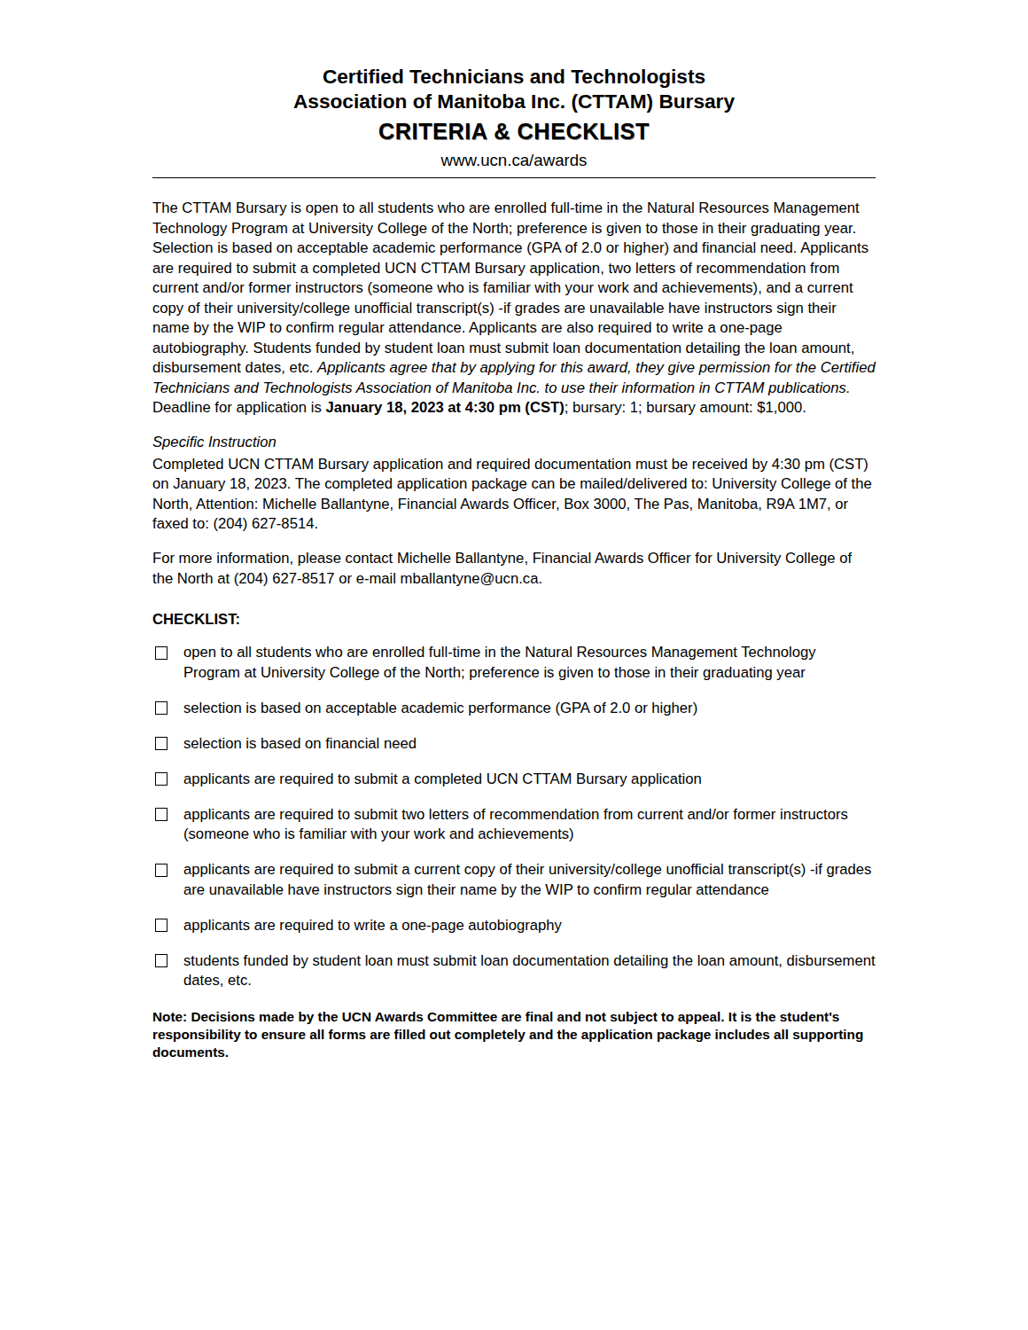Certified Technicians and Technologists
Association of Manitoba Inc. (CTTAM) Bursary
CRITERIA & CHECKLIST
www.ucn.ca/awards
The CTTAM Bursary is open to all students who are enrolled full-time in the Natural Resources Management Technology Program at University College of the North; preference is given to those in their graduating year. Selection is based on acceptable academic performance (GPA of 2.0 or higher) and financial need. Applicants are required to submit a completed UCN CTTAM Bursary application, two letters of recommendation from current and/or former instructors (someone who is familiar with your work and achievements), and a current copy of their university/college unofficial transcript(s) -if grades are unavailable have instructors sign their name by the WIP to confirm regular attendance. Applicants are also required to write a one-page autobiography. Students funded by student loan must submit loan documentation detailing the loan amount, disbursement dates, etc. Applicants agree that by applying for this award, they give permission for the Certified Technicians and Technologists Association of Manitoba Inc. to use their information in CTTAM publications. Deadline for application is January 18, 2023 at 4:30 pm (CST); bursary: 1; bursary amount: $1,000.
Specific Instruction
Completed UCN CTTAM Bursary application and required documentation must be received by 4:30 pm (CST) on January 18, 2023. The completed application package can be mailed/delivered to: University College of the North, Attention: Michelle Ballantyne, Financial Awards Officer, Box 3000, The Pas, Manitoba, R9A 1M7, or faxed to: (204) 627-8514.
For more information, please contact Michelle Ballantyne, Financial Awards Officer for University College of the North at (204) 627-8517 or e-mail mballantyne@ucn.ca.
CHECKLIST:
open to all students who are enrolled full-time in the Natural Resources Management Technology Program at University College of the North; preference is given to those in their graduating year
selection is based on acceptable academic performance (GPA of 2.0 or higher)
selection is based on financial need
applicants are required to submit a completed UCN CTTAM Bursary application
applicants are required to submit two letters of recommendation from current and/or former instructors (someone who is familiar with your work and achievements)
applicants are required to submit a current copy of their university/college unofficial transcript(s) -if grades are unavailable have instructors sign their name by the WIP to confirm regular attendance
applicants are required to write a one-page autobiography
students funded by student loan must submit loan documentation detailing the loan amount, disbursement dates, etc.
Note: Decisions made by the UCN Awards Committee are final and not subject to appeal. It is the student's responsibility to ensure all forms are filled out completely and the application package includes all supporting documents.